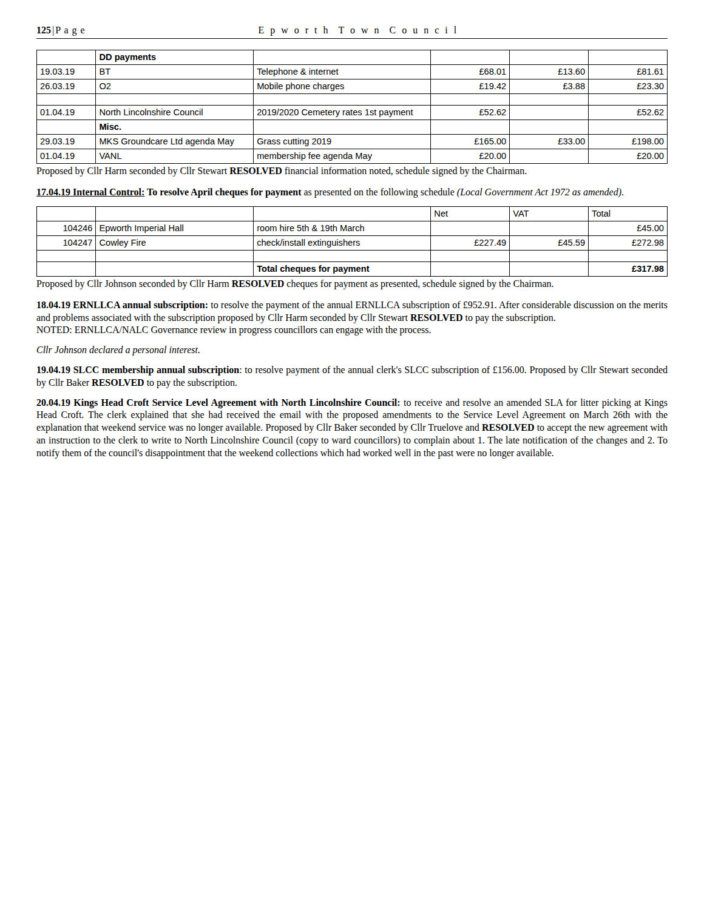125|P a g e
E p w o r t h T o w n C o u n c i l
| | DD payments | | | | |
| 19.03.19 | BT | Telephone & internet | £68.01 | £13.60 | £81.61 |
| 26.03.19 | O2 | Mobile phone charges | £19.42 | £3.88 | £23.30 |
| 01.04.19 | North Lincolnshire Council | 2019/2020 Cemetery rates 1st payment | £52.62 | | £52.62 |
| | Misc. | | | | |
| 29.03.19 | MKS Groundcare Ltd agenda May | Grass cutting 2019 | £165.00 | £33.00 | £198.00 |
| 01.04.19 | VANL | membership fee agenda May | £20.00 | | £20.00 |
Proposed by Cllr Harm seconded by Cllr Stewart RESOLVED financial information noted, schedule signed by the Chairman.
17.04.19 Internal Control: To resolve April cheques for payment as presented on the following schedule (Local Government Act 1972 as amended).
| | | | Net | VAT | Total |
| 104246 | Epworth Imperial Hall | room hire 5th & 19th March | | | £45.00 |
| 104247 | Cowley Fire | check/install extinguishers | £227.49 | £45.59 | £272.98 |
| | | Total cheques for payment | | | £317.98 |
Proposed by Cllr Johnson seconded by Cllr Harm RESOLVED cheques for payment as presented, schedule signed by the Chairman.
18.04.19 ERNLLCA annual subscription: to resolve the payment of the annual ERNLLCA subscription of £952.91. After considerable discussion on the merits and problems associated with the subscription proposed by Cllr Harm seconded by Cllr Stewart RESOLVED to pay the subscription.
NOTED: ERNLLCA/NALC Governance review in progress councillors can engage with the process.
Cllr Johnson declared a personal interest.
19.04.19 SLCC membership annual subscription: to resolve payment of the annual clerk's SLCC subscription of £156.00. Proposed by Cllr Stewart seconded by Cllr Baker RESOLVED to pay the subscription.
20.04.19 Kings Head Croft Service Level Agreement with North Lincolnshire Council: to receive and resolve an amended SLA for litter picking at Kings Head Croft. The clerk explained that she had received the email with the proposed amendments to the Service Level Agreement on March 26th with the explanation that weekend service was no longer available. Proposed by Cllr Baker seconded by Cllr Truelove and RESOLVED to accept the new agreement with an instruction to the clerk to write to North Lincolnshire Council (copy to ward councillors) to complain about 1. The late notification of the changes and 2. To notify them of the council's disappointment that the weekend collections which had worked well in the past were no longer available.